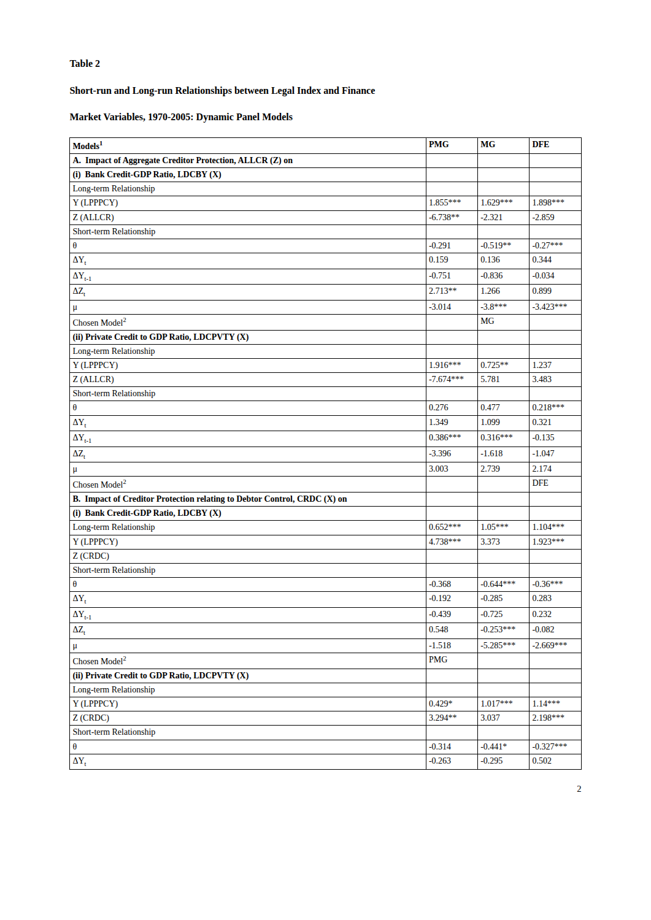Table 2
Short-run and Long-run Relationships between Legal Index and Finance
Market Variables, 1970-2005: Dynamic Panel Models
| Models 1 | PMG | MG | DFE |
| --- | --- | --- | --- |
| A. Impact of Aggregate Creditor Protection, ALLCR (Z) on | | | |
| (i) Bank Credit-GDP Ratio, LDCBY (X) | | | |
| Long-term Relationship | | | |
| Y (LPPPCY) | 1.855*** | 1.629*** | 1.898*** |
| Z (ALLCR) | -6.738** | -2.321 | -2.859 |
| Short-term Relationship | | | |
| θ | -0.291 | -0.519** | -0.27*** |
| ΔY t | 0.159 | 0.136 | 0.344 |
| ΔY t-1 | -0.751 | -0.836 | -0.034 |
| ΔZ t | 2.713** | 1.266 | 0.899 |
| μ | -3.014 | -3.8*** | -3.423*** |
| Chosen Model 2 | | MG | |
| (ii) Private Credit to GDP Ratio, LDCPVTY (X) | | | |
| Long-term Relationship | | | |
| Y (LPPPCY) | 1.916*** | 0.725** | 1.237 |
| Z (ALLCR) | -7.674*** | 5.781 | 3.483 |
| Short-term Relationship | | | |
| θ | 0.276 | 0.477 | 0.218*** |
| ΔY t | 1.349 | 1.099 | 0.321 |
| ΔY t-1 | 0.386*** | 0.316*** | -0.135 |
| ΔZ t | -3.396 | -1.618 | -1.047 |
| μ | 3.003 | 2.739 | 2.174 |
| Chosen Model 2 | | | DFE |
| B. Impact of Creditor Protection relating to Debtor Control, CRDC (X) on | | | |
| (i) Bank Credit-GDP Ratio, LDCBY (X) | | | |
| Long-term Relationship | 0.652*** | 1.05*** | 1.104*** |
| Y (LPPPCY) | 4.738*** | 3.373 | 1.923*** |
| Z (CRDC) | | | |
| Short-term Relationship | | | |
| θ | -0.368 | -0.644*** | -0.36*** |
| ΔY t | -0.192 | -0.285 | 0.283 |
| ΔY t-1 | -0.439 | -0.725 | 0.232 |
| ΔZ t | 0.548 | -0.253*** | -0.082 |
| μ | -1.518 | -5.285*** | -2.669*** |
| Chosen Model 2 | PMG | | |
| (ii) Private Credit to GDP Ratio, LDCPVTY (X) | | | |
| Long-term Relationship | | | |
| Y (LPPPCY) | 0.429* | 1.017*** | 1.14*** |
| Z (CRDC) | 3.294** | 3.037 | 2.198*** |
| Short-term Relationship | | | |
| θ | -0.314 | -0.441* | -0.327*** |
| ΔY t | -0.263 | -0.295 | 0.502 |
2